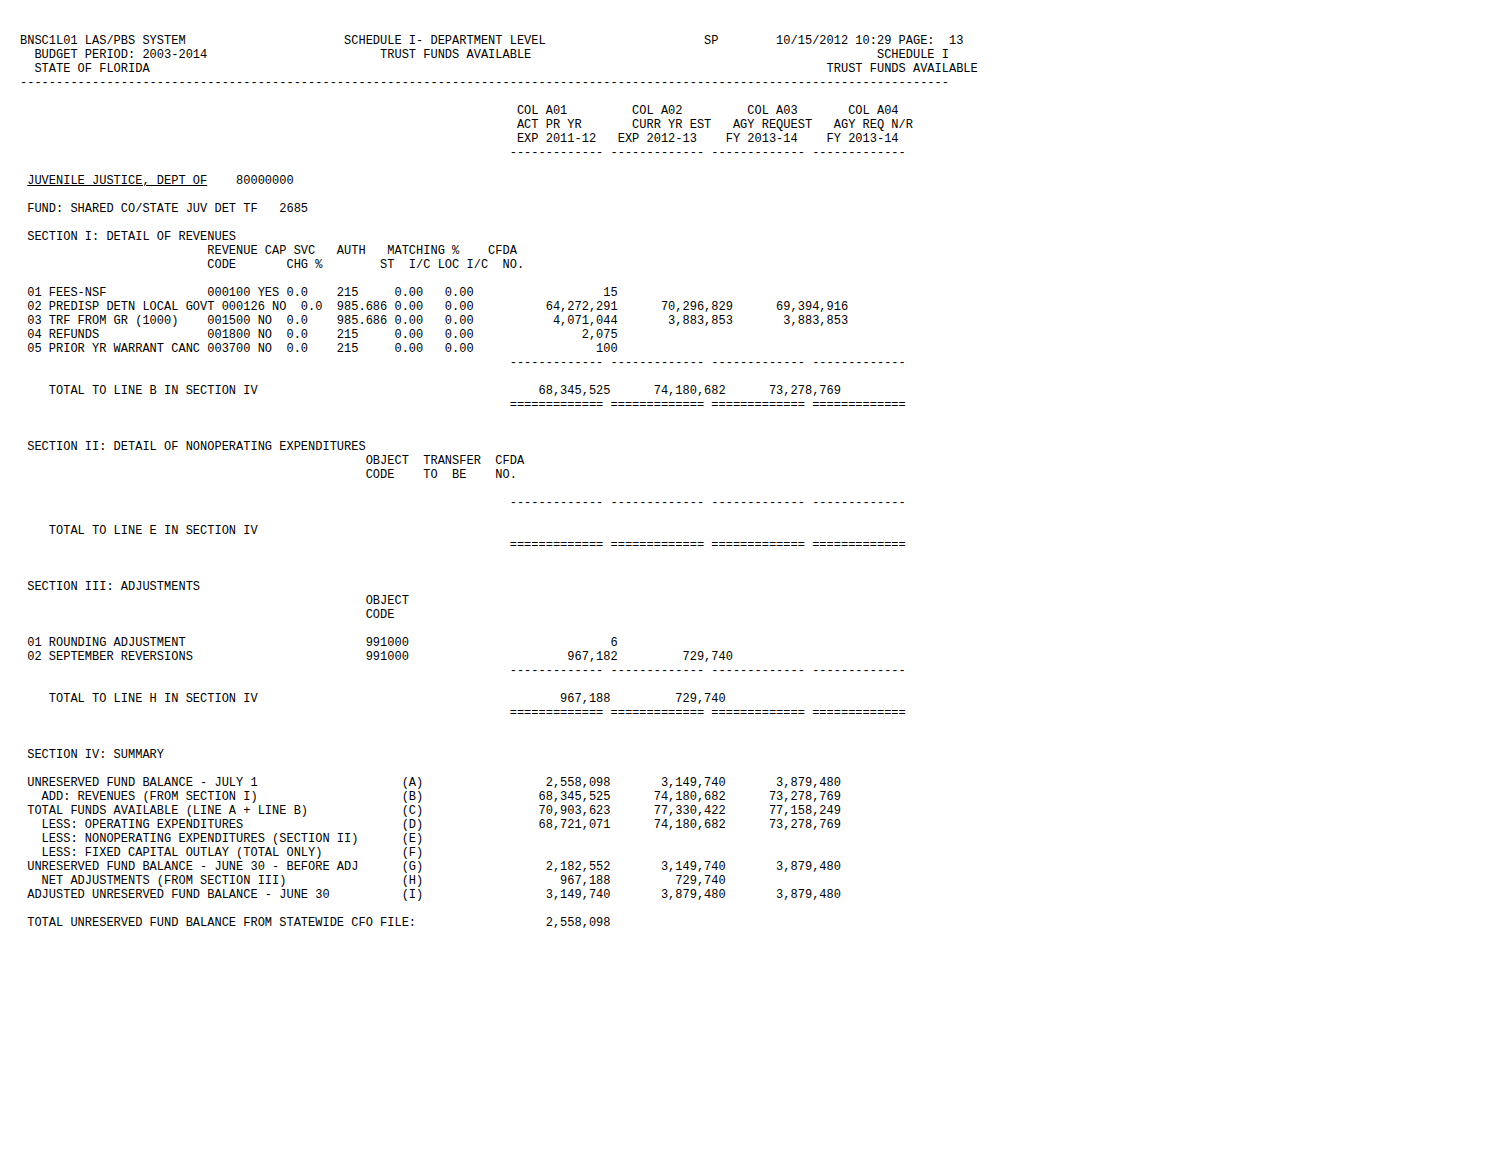BNSC1L01 LAS/PBS SYSTEM SCHEDULE I- DEPARTMENT LEVEL SP 10/15/2012 10:29 PAGE: 13 BUDGET PERIOD: 2003-2014 TRUST FUNDS AVAILABLE SCHEDULE I STATE OF FLORIDA TRUST FUNDS AVAILABLE --------------------------------------------------------------------------------------------------------------------------------- COL A01 COL A02 COL A03 COL A04 ACT PR YR CURR YR EST AGY REQUEST AGY REQ N/R EXP 2011-12 EXP 2012-13 FY 2013-14 FY 2013-14 ------------- ------------- ------------- ------------- JUVENILE JUSTICE, DEPT OF 80000000 FUND: SHARED CO/STATE JUV DET TF 2685 SECTION I: DETAIL OF REVENUES REVENUE CAP SVC AUTH MATCHING % CFDA CODE CHG % ST I/C LOC I/C NO. 01 FEES-NSF 000100 YES 0.0 215 0.00 0.00 15 02 PREDISP DETN LOCAL GOVT 000126 NO 0.0 985.686 0.00 0.00 64,272,291 70,296,829 69,394,916 03 TRF FROM GR (1000) 001500 NO 0.0 985.686 0.00 0.00 4,071,044 3,883,853 3,883,853 04 REFUNDS 001800 NO 0.0 215 0.00 0.00 2,075 05 PRIOR YR WARRANT CANC 003700 NO 0.0 215 0.00 0.00 100 ------------- ------------- ------------- ------------- TOTAL TO LINE B IN SECTION IV 68,345,525 74,180,682 73,278,769 ============= ============= ============= ============= SECTION II: DETAIL OF NONOPERATING EXPENDITURES OBJECT TRANSFER CFDA CODE TO BE NO. ------------- ------------- ------------- ------------- TOTAL TO LINE E IN SECTION IV ============= ============= ============= ============= SECTION III: ADJUSTMENTS OBJECT CODE 01 ROUNDING ADJUSTMENT 991000 6 02 SEPTEMBER REVERSIONS 991000 967,182 729,740 ------------- ------------- ------------- ------------- TOTAL TO LINE H IN SECTION IV 967,188 729,740 ============= ============= ============= ============= SECTION IV: SUMMARY UNRESERVED FUND BALANCE - JULY 1 (A) 2,558,098 3,149,740 3,879,480 ADD: REVENUES (FROM SECTION I) (B) 68,345,525 74,180,682 73,278,769 TOTAL FUNDS AVAILABLE (LINE A + LINE B) (C) 70,903,623 77,330,422 77,158,249 LESS: OPERATING EXPENDITURES (D) 68,721,071 74,180,682 73,278,769 LESS: NONOPERATING EXPENDITURES (SECTION II) (E) LESS: FIXED CAPITAL OUTLAY (TOTAL ONLY) (F) UNRESERVED FUND BALANCE - JUNE 30 - BEFORE ADJ (G) 2,182,552 3,149,740 3,879,480 NET ADJUSTMENTS (FROM SECTION III) (H) 967,188 729,740 ADJUSTED UNRESERVED FUND BALANCE - JUNE 30 (I) 3,149,740 3,879,480 3,879,480 TOTAL UNRESERVED FUND BALANCE FROM STATEWIDE CFO FILE: 2,558,098